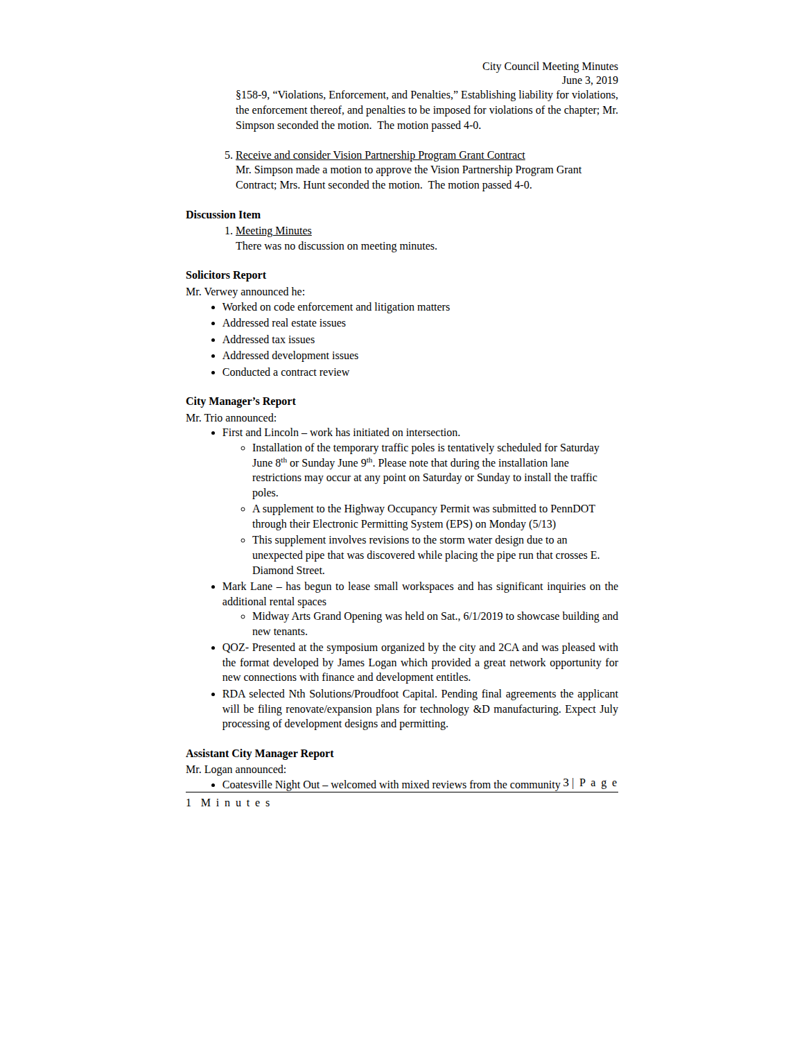City Council Meeting Minutes
June 3, 2019
§158-9, “Violations, Enforcement, and Penalties,” Establishing liability for violations, the enforcement thereof, and penalties to be imposed for violations of the chapter; Mr. Simpson seconded the motion. The motion passed 4-0.
Receive and consider Vision Partnership Program Grant Contract
Mr. Simpson made a motion to approve the Vision Partnership Program Grant Contract; Mrs. Hunt seconded the motion. The motion passed 4-0.
Discussion Item
Meeting Minutes
There was no discussion on meeting minutes.
Solicitors Report
Mr. Verwey announced he:
Worked on code enforcement and litigation matters
Addressed real estate issues
Addressed tax issues
Addressed development issues
Conducted a contract review
City Manager’s Report
Mr. Trio announced:
First and Lincoln – work has initiated on intersection.
Installation of the temporary traffic poles is tentatively scheduled for Saturday June 8th or Sunday June 9th. Please note that during the installation lane restrictions may occur at any point on Saturday or Sunday to install the traffic poles.
A supplement to the Highway Occupancy Permit was submitted to PennDOT through their Electronic Permitting System (EPS) on Monday (5/13)
This supplement involves revisions to the storm water design due to an unexpected pipe that was discovered while placing the pipe run that crosses E. Diamond Street.
Mark Lane – has begun to lease small workspaces and has significant inquiries on the additional rental spaces
Midway Arts Grand Opening was held on Sat., 6/1/2019 to showcase building and new tenants.
QOZ- Presented at the symposium organized by the city and 2CA and was pleased with the format developed by James Logan which provided a great network opportunity for new connections with finance and development entitles.
RDA selected Nth Solutions/Proudfoot Capital. Pending final agreements the applicant will be filing renovate/expansion plans for technology &D manufacturing. Expect July processing of development designs and permitting.
Assistant City Manager Report
Mr. Logan announced:
Coatesville Night Out – welcomed with mixed reviews from the community
3 | P a g e
1 M i n u t e s